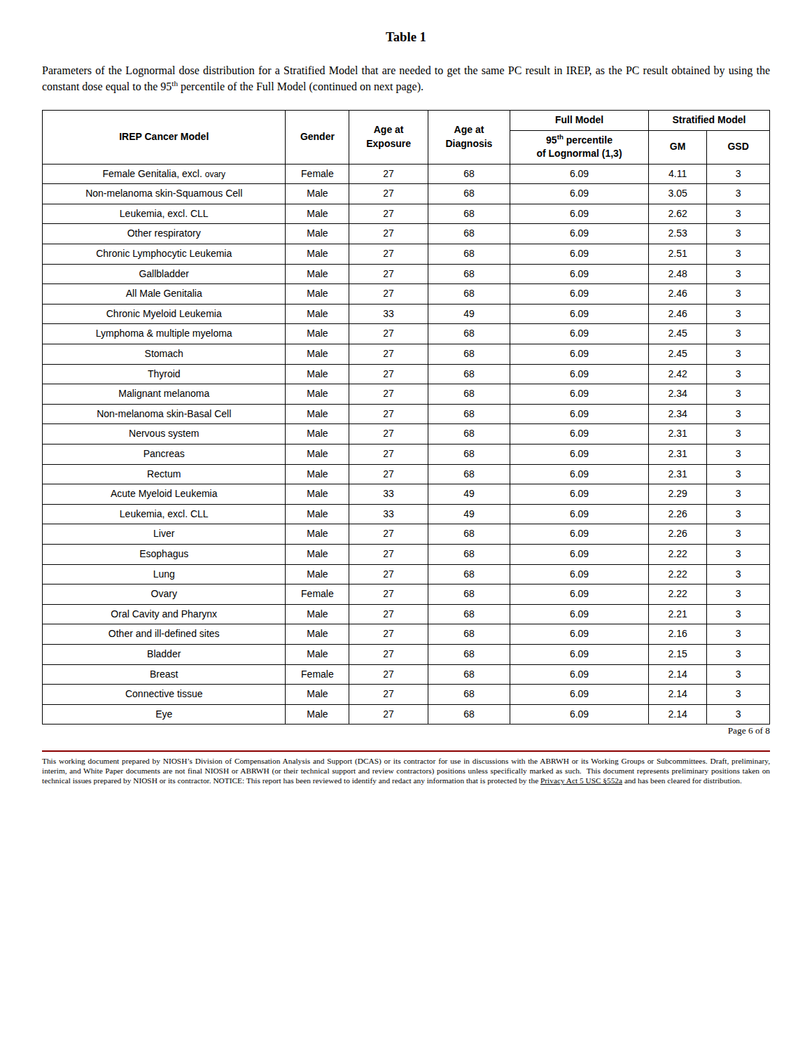Table 1
Parameters of the Lognormal dose distribution for a Stratified Model that are needed to get the same PC result in IREP, as the PC result obtained by using the constant dose equal to the 95th percentile of the Full Model (continued on next page).
| IREP Cancer Model | Gender | Age at Exposure | Age at Diagnosis | Full Model | Stratified Model |
| --- | --- | --- | --- | --- | --- |
| 95 th percentile of Lognormal (1,3) | GM | GSD |
| Female Genitalia, excl. ovary | Female | 27 | 68 | 6.09 | 4.11 | 3 |
| Non-melanoma skin-Squamous Cell | Male | 27 | 68 | 6.09 | 3.05 | 3 |
| Leukemia, excl. CLL | Male | 27 | 68 | 6.09 | 2.62 | 3 |
| Other respiratory | Male | 27 | 68 | 6.09 | 2.53 | 3 |
| Chronic Lymphocytic Leukemia | Male | 27 | 68 | 6.09 | 2.51 | 3 |
| Gallbladder | Male | 27 | 68 | 6.09 | 2.48 | 3 |
| All Male Genitalia | Male | 27 | 68 | 6.09 | 2.46 | 3 |
| Chronic Myeloid Leukemia | Male | 33 | 49 | 6.09 | 2.46 | 3 |
| Lymphoma & multiple myeloma | Male | 27 | 68 | 6.09 | 2.45 | 3 |
| Stomach | Male | 27 | 68 | 6.09 | 2.45 | 3 |
| Thyroid | Male | 27 | 68 | 6.09 | 2.42 | 3 |
| Malignant melanoma | Male | 27 | 68 | 6.09 | 2.34 | 3 |
| Non-melanoma skin-Basal Cell | Male | 27 | 68 | 6.09 | 2.34 | 3 |
| Nervous system | Male | 27 | 68 | 6.09 | 2.31 | 3 |
| Pancreas | Male | 27 | 68 | 6.09 | 2.31 | 3 |
| Rectum | Male | 27 | 68 | 6.09 | 2.31 | 3 |
| Acute Myeloid Leukemia | Male | 33 | 49 | 6.09 | 2.29 | 3 |
| Leukemia, excl. CLL | Male | 33 | 49 | 6.09 | 2.26 | 3 |
| Liver | Male | 27 | 68 | 6.09 | 2.26 | 3 |
| Esophagus | Male | 27 | 68 | 6.09 | 2.22 | 3 |
| Lung | Male | 27 | 68 | 6.09 | 2.22 | 3 |
| Ovary | Female | 27 | 68 | 6.09 | 2.22 | 3 |
| Oral Cavity and Pharynx | Male | 27 | 68 | 6.09 | 2.21 | 3 |
| Other and ill-defined sites | Male | 27 | 68 | 6.09 | 2.16 | 3 |
| Bladder | Male | 27 | 68 | 6.09 | 2.15 | 3 |
| Breast | Female | 27 | 68 | 6.09 | 2.14 | 3 |
| Connective tissue | Male | 27 | 68 | 6.09 | 2.14 | 3 |
| Eye | Male | 27 | 68 | 6.09 | 2.14 | 3 |
Page 6 of 8
This working document prepared by NIOSH’s Division of Compensation Analysis and Support (DCAS) or its contractor for use in discussions with the ABRWH or its Working Groups or Subcommittees. Draft, preliminary, interim, and White Paper documents are not final NIOSH or ABRWH (or their technical support and review contractors) positions unless specifically marked as such. This document represents preliminary positions taken on technical issues prepared by NIOSH or its contractor. NOTICE: This report has been reviewed to identify and redact any information that is protected by the Privacy Act 5 USC §552a and has been cleared for distribution.